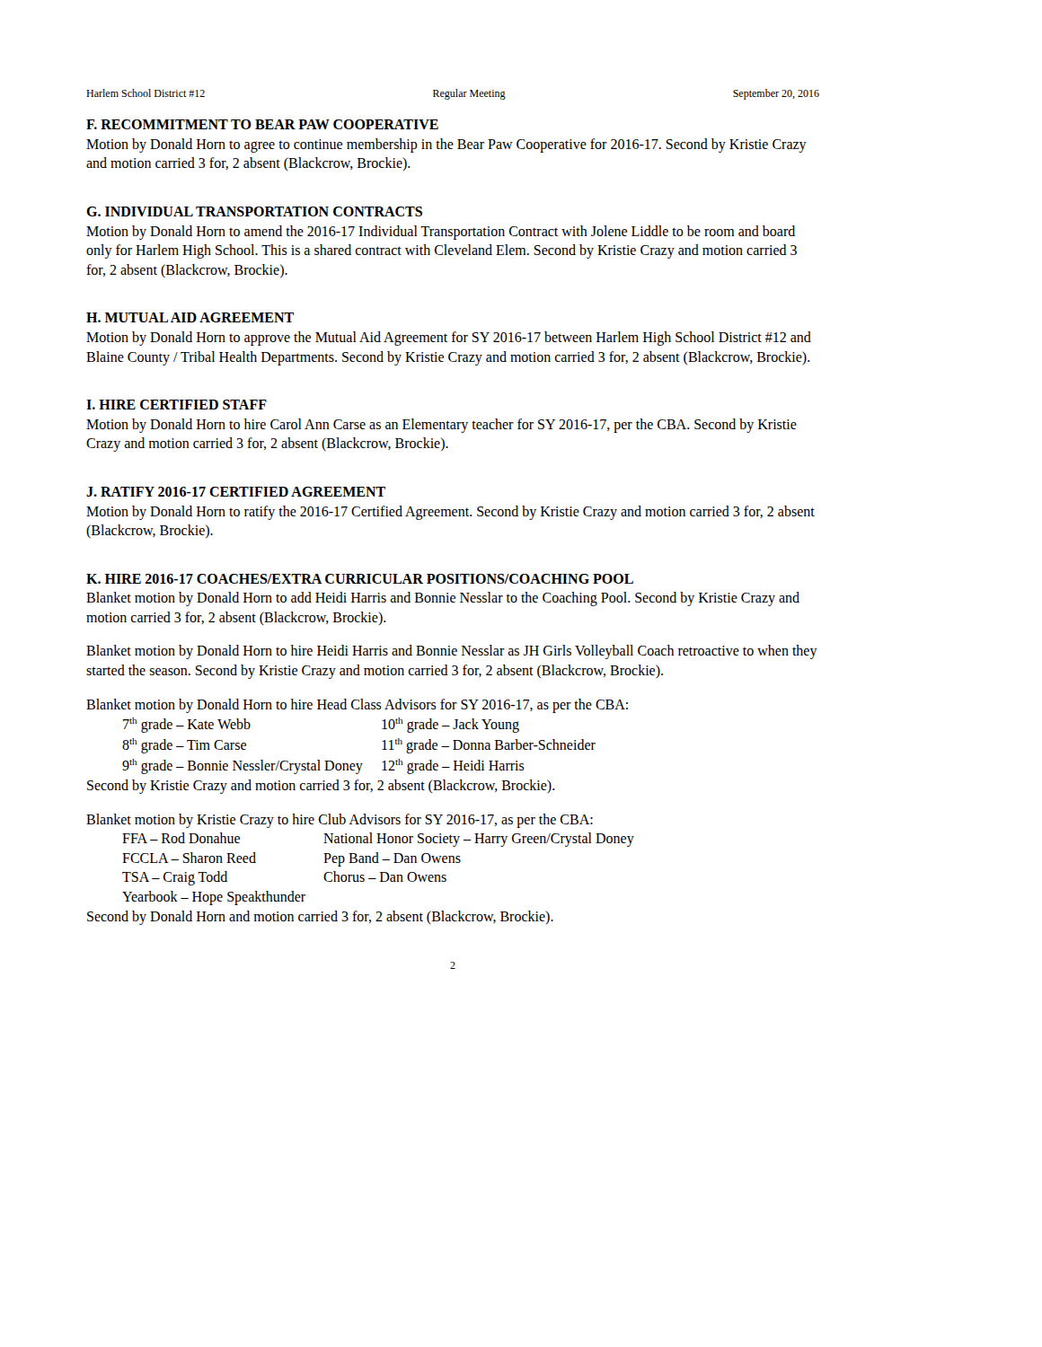Harlem School District #12 Regular Meeting September 20, 2016
F. Recommitment to Bear Paw Cooperative
Motion by Donald Horn to agree to continue membership in the Bear Paw Cooperative for 2016-17. Second by Kristie Crazy and motion carried 3 for, 2 absent (Blackcrow, Brockie).
G. Individual Transportation Contracts
Motion by Donald Horn to amend the 2016-17 Individual Transportation Contract with Jolene Liddle to be room and board only for Harlem High School. This is a shared contract with Cleveland Elem. Second by Kristie Crazy and motion carried 3 for, 2 absent (Blackcrow, Brockie).
H. Mutual Aid Agreement
Motion by Donald Horn to approve the Mutual Aid Agreement for SY 2016-17 between Harlem High School District #12 and Blaine County / Tribal Health Departments. Second by Kristie Crazy and motion carried 3 for, 2 absent (Blackcrow, Brockie).
I. Hire Certified Staff
Motion by Donald Horn to hire Carol Ann Carse as an Elementary teacher for SY 2016-17, per the CBA. Second by Kristie Crazy and motion carried 3 for, 2 absent (Blackcrow, Brockie).
J. Ratify 2016-17 Certified Agreement
Motion by Donald Horn to ratify the 2016-17 Certified Agreement. Second by Kristie Crazy and motion carried 3 for, 2 absent (Blackcrow, Brockie).
K. Hire 2016-17 Coaches/Extra Curricular Positions/Coaching Pool
Blanket motion by Donald Horn to add Heidi Harris and Bonnie Nesslar to the Coaching Pool. Second by Kristie Crazy and motion carried 3 for, 2 absent (Blackcrow, Brockie).
Blanket motion by Donald Horn to hire Heidi Harris and Bonnie Nesslar as JH Girls Volleyball Coach retroactive to when they started the season. Second by Kristie Crazy and motion carried 3 for, 2 absent (Blackcrow, Brockie).
Blanket motion by Donald Horn to hire Head Class Advisors for SY 2016-17, as per the CBA:
7th grade – Kate Webb 10th grade – Jack Young
8th grade – Tim Carse 11th grade – Donna Barber-Schneider
9th grade – Bonnie Nessler/Crystal Doney 12th grade – Heidi Harris
Second by Kristie Crazy and motion carried 3 for, 2 absent (Blackcrow, Brockie).
Blanket motion by Kristie Crazy to hire Club Advisors for SY 2016-17, as per the CBA:
FFA – Rod Donahue National Honor Society – Harry Green/Crystal Doney
FCCLA – Sharon Reed Pep Band – Dan Owens
TSA – Craig Todd Chorus – Dan Owens
Yearbook – Hope Speakthunder
Second by Donald Horn and motion carried 3 for, 2 absent (Blackcrow, Brockie).
2